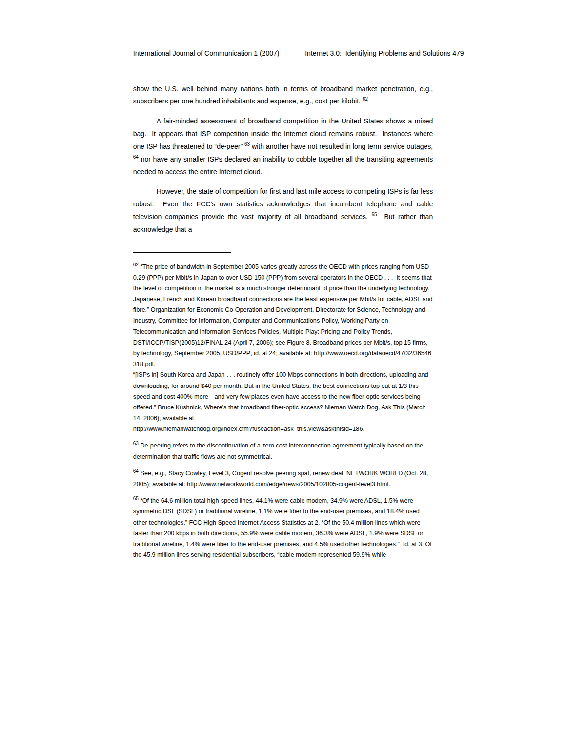International Journal of Communication 1 (2007) Internet 3.0: Identifying Problems and Solutions 479
show the U.S. well behind many nations both in terms of broadband market penetration, e.g., subscribers per one hundred inhabitants and expense, e.g., cost per kilobit. 62
A fair-minded assessment of broadband competition in the United States shows a mixed bag. It appears that ISP competition inside the Internet cloud remains robust. Instances where one ISP has threatened to “de-peer” 63 with another have not resulted in long term service outages, 64 nor have any smaller ISPs declared an inability to cobble together all the transiting agreements needed to access the entire Internet cloud.
However, the state of competition for first and last mile access to competing ISPs is far less robust. Even the FCC’s own statistics acknowledges that incumbent telephone and cable television companies provide the vast majority of all broadband services. 65 But rather than acknowledge that a
62 “The price of bandwidth in September 2005 varies greatly across the OECD with prices ranging from USD 0.29 (PPP) per Mbit/s in Japan to over USD 150 (PPP) from several operators in the OECD . . . It seems that the level of competition in the market is a much stronger determinant of price than the underlying technology. Japanese, French and Korean broadband connections are the least expensive per Mbit/s for cable, ADSL and fibre.” Organization for Economic Co-Operation and Development, Directorate for Science, Technology and Industry, Committee for Information, Computer and Communications Policy, Working Party on Telecommunication and Information Services Policies, Multiple Play: Pricing and Policy Trends, DSTI/ICCP/TISP(2005)12/FINAL 24 (April 7, 2006); see Figure 8. Broadband prices per Mbit/s, top 15 firms, by technology, September 2005, USD/PPP; id. at 24; available at: http://www.oecd.org/dataoecd/47/32/36546318.pdf.
“[ISPs in] South Korea and Japan . . . routinely offer 100 Mbps connections in both directions, uploading and downloading, for around $40 per month. But in the United States, the best connections top out at 1/3 this speed and cost 400% more—and very few places even have access to the new fiber-optic services being offered.” Bruce Kushnick, Where’s that broadband fiber-optic access? Nieman Watch Dog, Ask This (March 14, 2006); available at:
http://www.niemanwatchdog.org/index.cfm?fuseaction=ask_this.view&askthisid=186.
63 De-peering refers to the discontinuation of a zero cost interconnection agreement typically based on the determination that traffic flows are not symmetrical.
64 See, e.g., Stacy Cowley, Level 3, Cogent resolve peering spat, renew deal, NETWORK WORLD (Oct. 28, 2005); available at: http://www.networkworld.com/edge/news/2005/102805-cogent-level3.html.
65 “Of the 64.6 million total high-speed lines, 44.1% were cable modem, 34.9% were ADSL, 1.5% were symmetric DSL (SDSL) or traditional wireline, 1.1% were fiber to the end-user premises, and 18.4% used other technologies.” FCC High Speed Internet Access Statistics at 2. “Of the 50.4 million lines which were faster than 200 kbps in both directions, 55.9% were cable modem, 36.3% were ADSL, 1.9% were SDSL or traditional wireline, 1.4% were fiber to the end-user premises, and 4.5% used other technologies.” Id. at 3. Of the 45.9 million lines serving residential subscribers, “cable modem represented 59.9% while